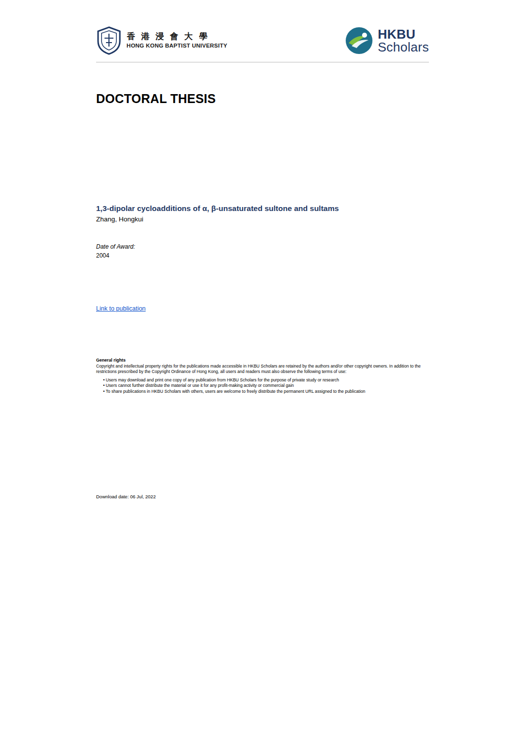香 港 浸 會 大 學
HONG KONG BAPTIST UNIVERSITY
HKBU
Scholars
DOCTORAL THESIS
1,3-dipolar cycloadditions of α, β-unsaturated sultone and sultams
Zhang, Hongkui
Date of Award:
2004
Link to publication
General rights
Copyright and intellectual property rights for the publications made accessible in HKBU Scholars are retained by the authors and/or other copyright owners. In addition to the restrictions prescribed by the Copyright Ordinance of Hong Kong, all users and readers must also observe the following terms of use:
Users may download and print one copy of any publication from HKBU Scholars for the purpose of private study or research
Users cannot further distribute the material or use it for any profit-making activity or commercial gain
To share publications in HKBU Scholars with others, users are welcome to freely distribute the permanent URL assigned to the publication
Download date: 06 Jul, 2022